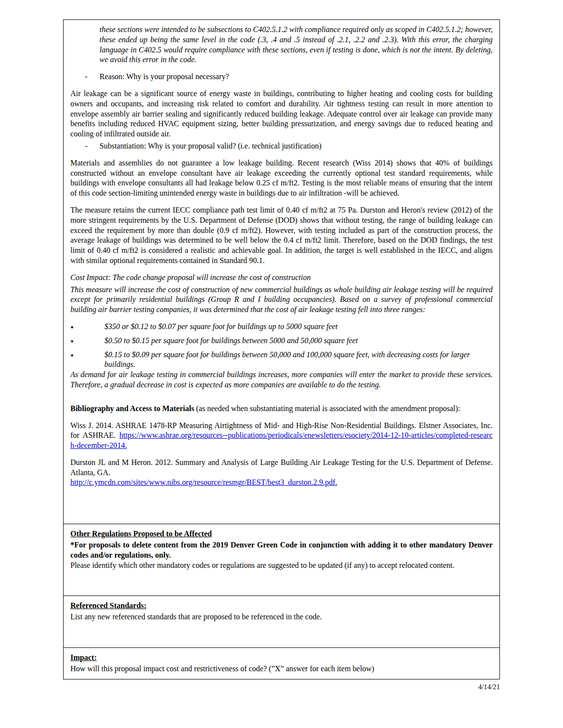these sections were intended to be subsections to C402.5.1.2 with compliance required only as scoped in C402.5.1.2; however, these ended up being the same level in the code (.3, .4 and .5 instead of .2.1, .2.2 and .2.3). With this error, the charging language in C402.5 would require compliance with these sections, even if testing is done, which is not the intent. By deleting, we avoid this error in the code.
Reason: Why is your proposal necessary?
Air leakage can be a significant source of energy waste in buildings, contributing to higher heating and cooling costs for building owners and occupants, and increasing risk related to comfort and durability. Air tightness testing can result in more attention to envelope assembly air barrier sealing and significantly reduced building leakage. Adequate control over air leakage can provide many benefits including reduced HVAC equipment sizing, better building pressurization, and energy savings due to reduced heating and cooling of infiltrated outside air.
Substantiation: Why is your proposal valid? (i.e. technical justification)
Materials and assemblies do not guarantee a low leakage building. Recent research (Wiss 2014) shows that 40% of buildings constructed without an envelope consultant have air leakage exceeding the currently optional test standard requirements, while buildings with envelope consultants all had leakage below 0.25 cf m/ft2. Testing is the most reliable means of ensuring that the intent of this code section-limiting unintended energy waste in buildings due to air infiltration -will be achieved.
The measure retains the current IECC compliance path test limit of 0.40 cf m/ft2 at 75 Pa. Durston and Heron's review (2012) of the more stringent requirements by the U.S. Department of Defense (DOD) shows that without testing, the range of building leakage can exceed the requirement by more than double (0.9 cf m/ft2). However, with testing included as part of the construction process, the average leakage of buildings was determined to be well below the 0.4 cf m/ft2 limit. Therefore, based on the DOD findings, the test limit of 0.40 cf m/ft2 is considered a realistic and achievable goal. In addition, the target is well established in the IECC, and aligns with similar optional requirements contained in Standard 90.1.
Cost Impact: The code change proposal will increase the cost of construction
This measure will increase the cost of construction of new commercial buildings as whole building air leakage testing will be required except for primarily residential buildings (Group R and I building occupancies). Based on a survey of professional commercial building air barrier testing companies, it was determined that the cost of air leakage testing fell into three ranges:
$350 or $0.12 to $0.07 per square foot for buildings up to 5000 square feet
$0.50 to $0.15 per square foot for buildings between 5000 and 50,000 square feet
$0.15 to $0.09 per square foot for buildings between 50,000 and 100,000 square feet, with decreasing costs for larger buildings.
As demand for air leakage testing in commercial buildings increases, more companies will enter the market to provide these services. Therefore, a gradual decrease in cost is expected as more companies are available to do the testing.
Bibliography and Access to Materials (as needed when substantiating material is associated with the amendment proposal):
Wiss J. 2014. ASHRAE 1478-RP Measuring Airtightness of Mid- and High-Rise Non-Residential Buildings. Elstner Associates, Inc. for ASHRAE. https://www.ashrae.org/resources--publications/periodicals/enewsletters/esociety/2014-12-10-articles/completed-research-december-2014.
Durston JL and M Heron. 2012. Summary and Analysis of Large Building Air Leakage Testing for the U.S. Department of Defense. Atlanta, GA.
http://c.ymcdn.com/sites/www.nibs.org/resource/resmgr/BEST/best3_durston.2.9.pdf.
Other Regulations Proposed to be Affected
*For proposals to delete content from the 2019 Denver Green Code in conjunction with adding it to other mandatory Denver codes and/or regulations, only.
Please identify which other mandatory codes or regulations are suggested to be updated (if any) to accept relocated content.
Referenced Standards:
List any new referenced standards that are proposed to be referenced in the code.
Impact:
How will this proposal impact cost and restrictiveness of code? (”X” answer for each item below)
4/14/21